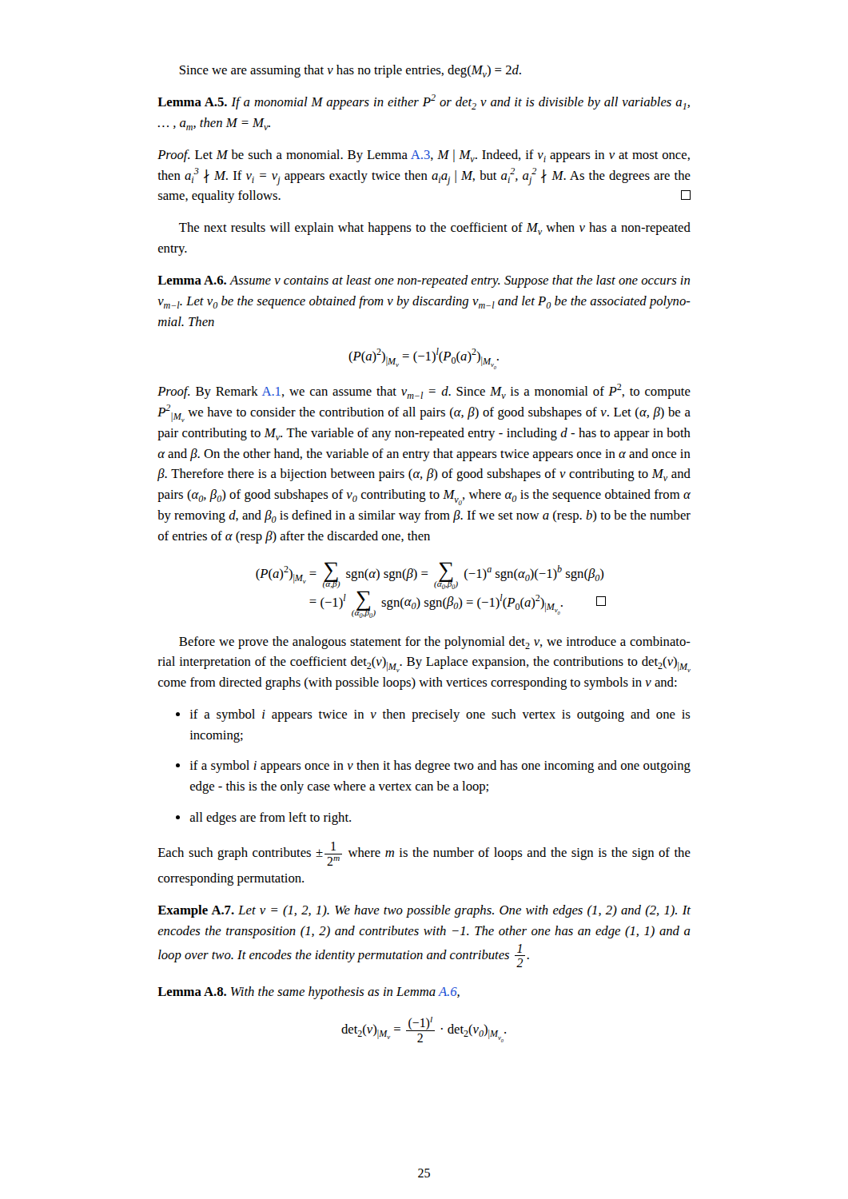Since we are assuming that ν has no triple entries, deg(Mν) = 2d.
Lemma A.5. If a monomial M appears in either P2 or det2 ν and it is divisible by all variables a1, … , am, then M = Mν.
Proof. Let M be such a monomial. By Lemma A.3, M | Mν. Indeed, if νi appears in ν at most once, then ai3 ∤ M. If νi = νj appears exactly twice then aiaj | M, but ai2, aj2 ∤ M. As the degrees are the same, equality follows.
The next results will explain what happens to the coefficient of Mν when ν has a non-repeated entry.
Lemma A.6. Assume ν contains at least one non-repeated entry. Suppose that the last one occurs in νm−l. Let ν0 be the sequence obtained from ν by discarding νm−l and let P0 be the associated polynomial. Then
(P(a)2)|Mν = (−1)l(P0(a)2)|Mν0.
Proof. By Remark A.1, we can assume that νm−l = d. Since Mν is a monomial of P2, to compute P2|Mν we have to consider the contribution of all pairs (α, β) of good subshapes of ν. Let (α, β) be a pair contributing to Mν. The variable of any non-repeated entry - including d - has to appear in both α and β. On the other hand, the variable of an entry that appears twice appears once in α and once in β. Therefore there is a bijection between pairs (α, β) of good subshapes of ν contributing to Mν and pairs (α0, β0) of good subshapes of ν0 contributing to Mν0, where α0 is the sequence obtained from α by removing d, and β0 is defined in a similar way from β. If we set now a (resp. b) to be the number of entries of α (resp β) after the discarded one, then
(P(a)2)|Mν = ∑(α,β) sgn(α) sgn(β) = ∑(α0,β0) (−1)a sgn(α0)(−1)b sgn(β0) = (−1)l ∑(α0,β0) sgn(α0) sgn(β0) = (−1)l(P0(a)2)|Mν0.
Before we prove the analogous statement for the polynomial det2 ν, we introduce a combinatorial interpretation of the coefficient det2(ν)|Mν. By Laplace expansion, the contributions to det2(ν)|Mν come from directed graphs (with possible loops) with vertices corresponding to symbols in ν and:
if a symbol i appears twice in ν then precisely one such vertex is outgoing and one is incoming;
if a symbol i appears once in ν then it has degree two and has one incoming and one outgoing edge - this is the only case where a vertex can be a loop;
all edges are from left to right.
Each such graph contributes ±12m where m is the number of loops and the sign is the sign of the corresponding permutation.
Example A.7. Let ν = (1, 2, 1). We have two possible graphs. One with edges (1, 2) and (2, 1). It encodes the transposition (1, 2) and contributes with −1. The other one has an edge (1, 1) and a loop over two. It encodes the identity permutation and contributes 12.
Lemma A.8. With the same hypothesis as in Lemma A.6,
det2(ν)|Mν = (−1)l 2 · det2(ν0)|Mν0.
25